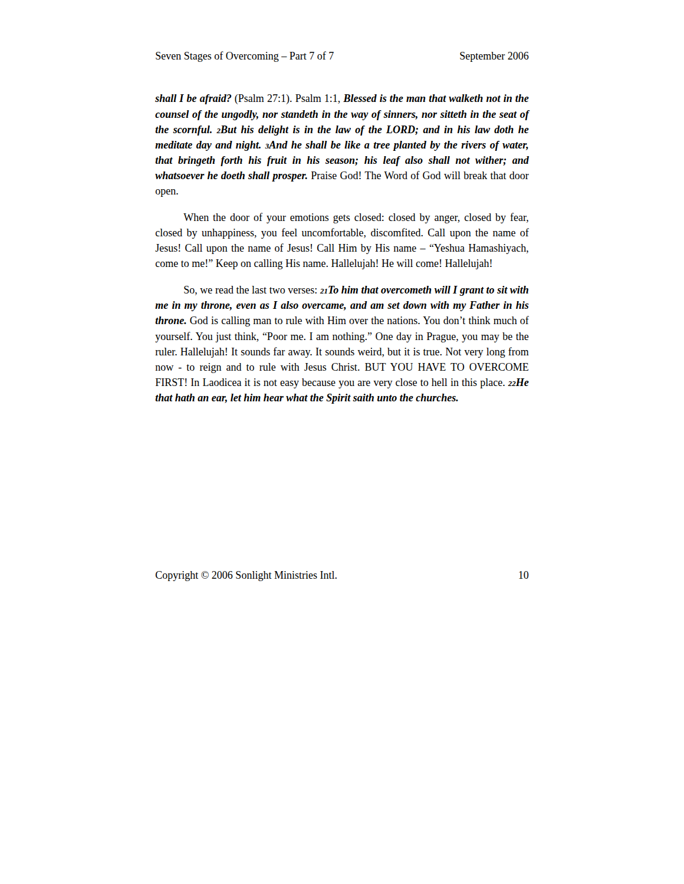Seven Stages of Overcoming – Part 7 of 7
September 2006
shall I be afraid? (Psalm 27:1). Psalm 1:1, Blessed is the man that walketh not in the counsel of the ungodly, nor standeth in the way of sinners, nor sitteth in the seat of the scornful. 2 But his delight is in the law of the LORD; and in his law doth he meditate day and night. 3 And he shall be like a tree planted by the rivers of water, that bringeth forth his fruit in his season; his leaf also shall not wither; and whatsoever he doeth shall prosper. Praise God! The Word of God will break that door open.
When the door of your emotions gets closed: closed by anger, closed by fear, closed by unhappiness, you feel uncomfortable, discomfited. Call upon the name of Jesus! Call upon the name of Jesus! Call Him by His name – “Yeshua Hamashiyach, come to me!” Keep on calling His name. Hallelujah! He will come! Hallelujah!
So, we read the last two verses: 21 To him that overcometh will I grant to sit with me in my throne, even as I also overcame, and am set down with my Father in his throne. God is calling man to rule with Him over the nations. You don’t think much of yourself. You just think, “Poor me. I am nothing.” One day in Prague, you may be the ruler. Hallelujah! It sounds far away. It sounds weird, but it is true. Not very long from now - to reign and to rule with Jesus Christ. BUT YOU HAVE TO OVERCOME FIRST! In Laodicea it is not easy because you are very close to hell in this place. 22 He that hath an ear, let him hear what the Spirit saith unto the churches.
Copyright © 2006 Sonlight Ministries Intl.
10